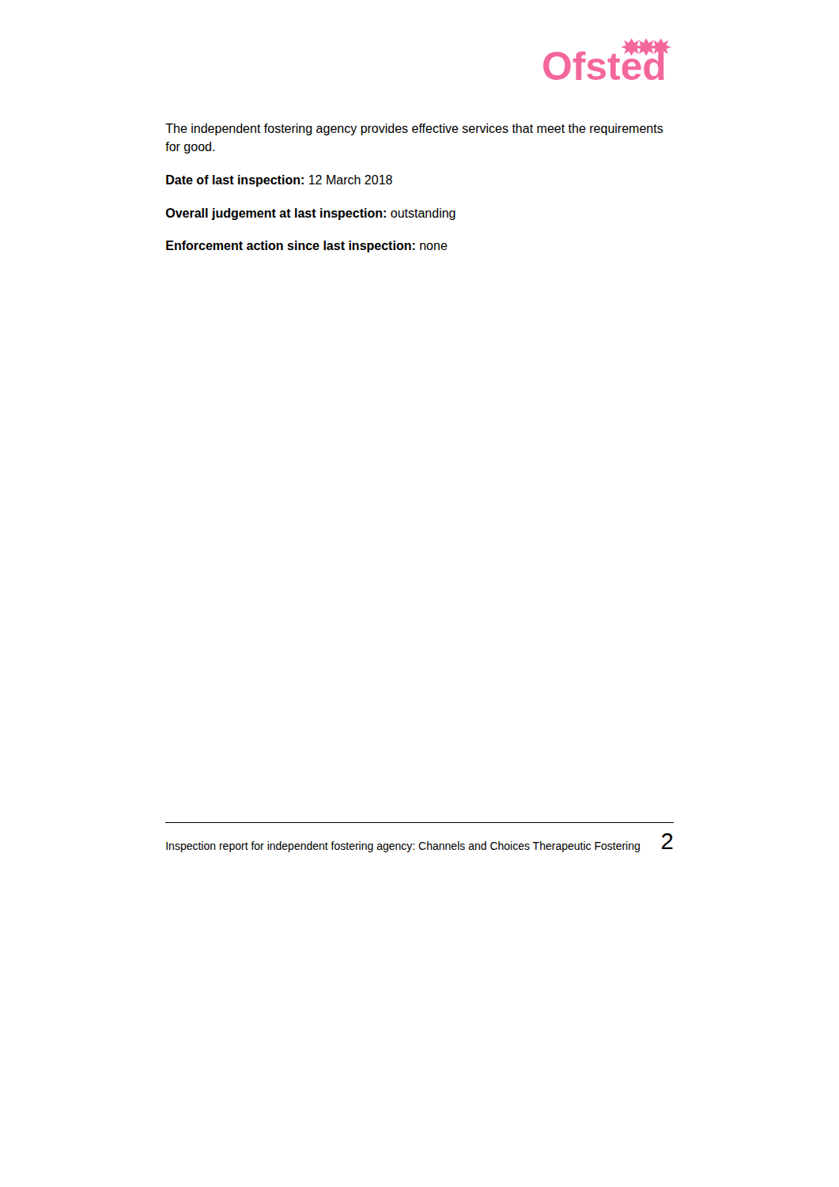Ofsted
The independent fostering agency provides effective services that meet the requirements for good.
Date of last inspection: 12 March 2018
Overall judgement at last inspection: outstanding
Enforcement action since last inspection: none
Inspection report for independent fostering agency: Channels and Choices Therapeutic Fostering 2